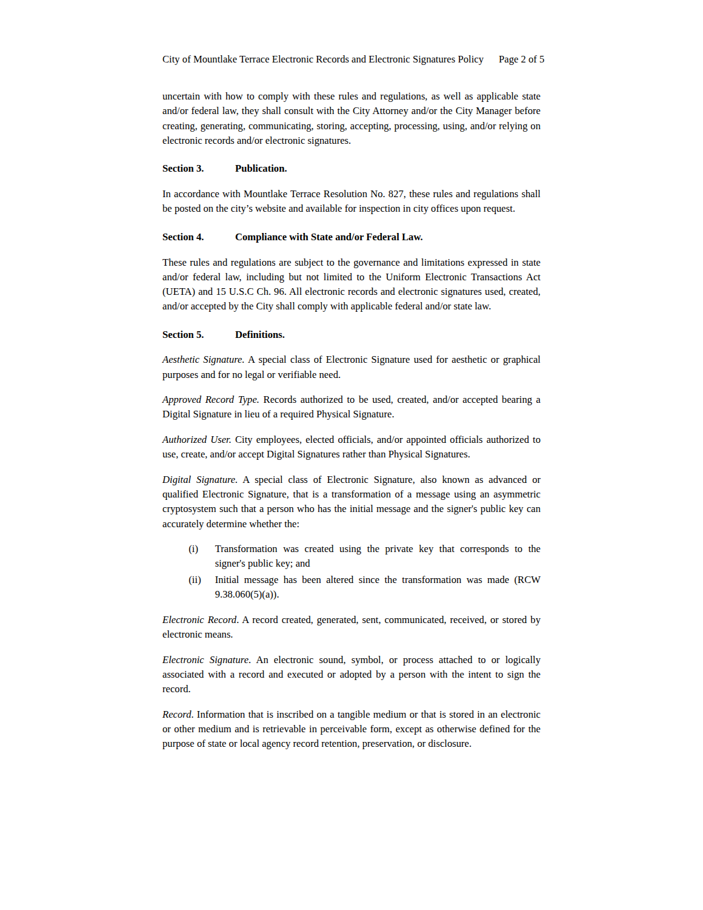City of Mountlake Terrace Electronic Records and Electronic Signatures Policy Page 2 of 5
uncertain with how to comply with these rules and regulations, as well as applicable state and/or federal law, they shall consult with the City Attorney and/or the City Manager before creating, generating, communicating, storing, accepting, processing, using, and/or relying on electronic records and/or electronic signatures.
Section 3. Publication.
In accordance with Mountlake Terrace Resolution No. 827, these rules and regulations shall be posted on the city’s website and available for inspection in city offices upon request.
Section 4. Compliance with State and/or Federal Law.
These rules and regulations are subject to the governance and limitations expressed in state and/or federal law, including but not limited to the Uniform Electronic Transactions Act (UETA) and 15 U.S.C Ch. 96. All electronic records and electronic signatures used, created, and/or accepted by the City shall comply with applicable federal and/or state law.
Section 5. Definitions.
Aesthetic Signature. A special class of Electronic Signature used for aesthetic or graphical purposes and for no legal or verifiable need.
Approved Record Type. Records authorized to be used, created, and/or accepted bearing a Digital Signature in lieu of a required Physical Signature.
Authorized User. City employees, elected officials, and/or appointed officials authorized to use, create, and/or accept Digital Signatures rather than Physical Signatures.
Digital Signature. A special class of Electronic Signature, also known as advanced or qualified Electronic Signature, that is a transformation of a message using an asymmetric cryptosystem such that a person who has the initial message and the signer's public key can accurately determine whether the:
(i) Transformation was created using the private key that corresponds to the signer's public key; and
(ii) Initial message has been altered since the transformation was made (RCW 9.38.060(5)(a)).
Electronic Record. A record created, generated, sent, communicated, received, or stored by electronic means.
Electronic Signature. An electronic sound, symbol, or process attached to or logically associated with a record and executed or adopted by a person with the intent to sign the record.
Record. Information that is inscribed on a tangible medium or that is stored in an electronic or other medium and is retrievable in perceivable form, except as otherwise defined for the purpose of state or local agency record retention, preservation, or disclosure.